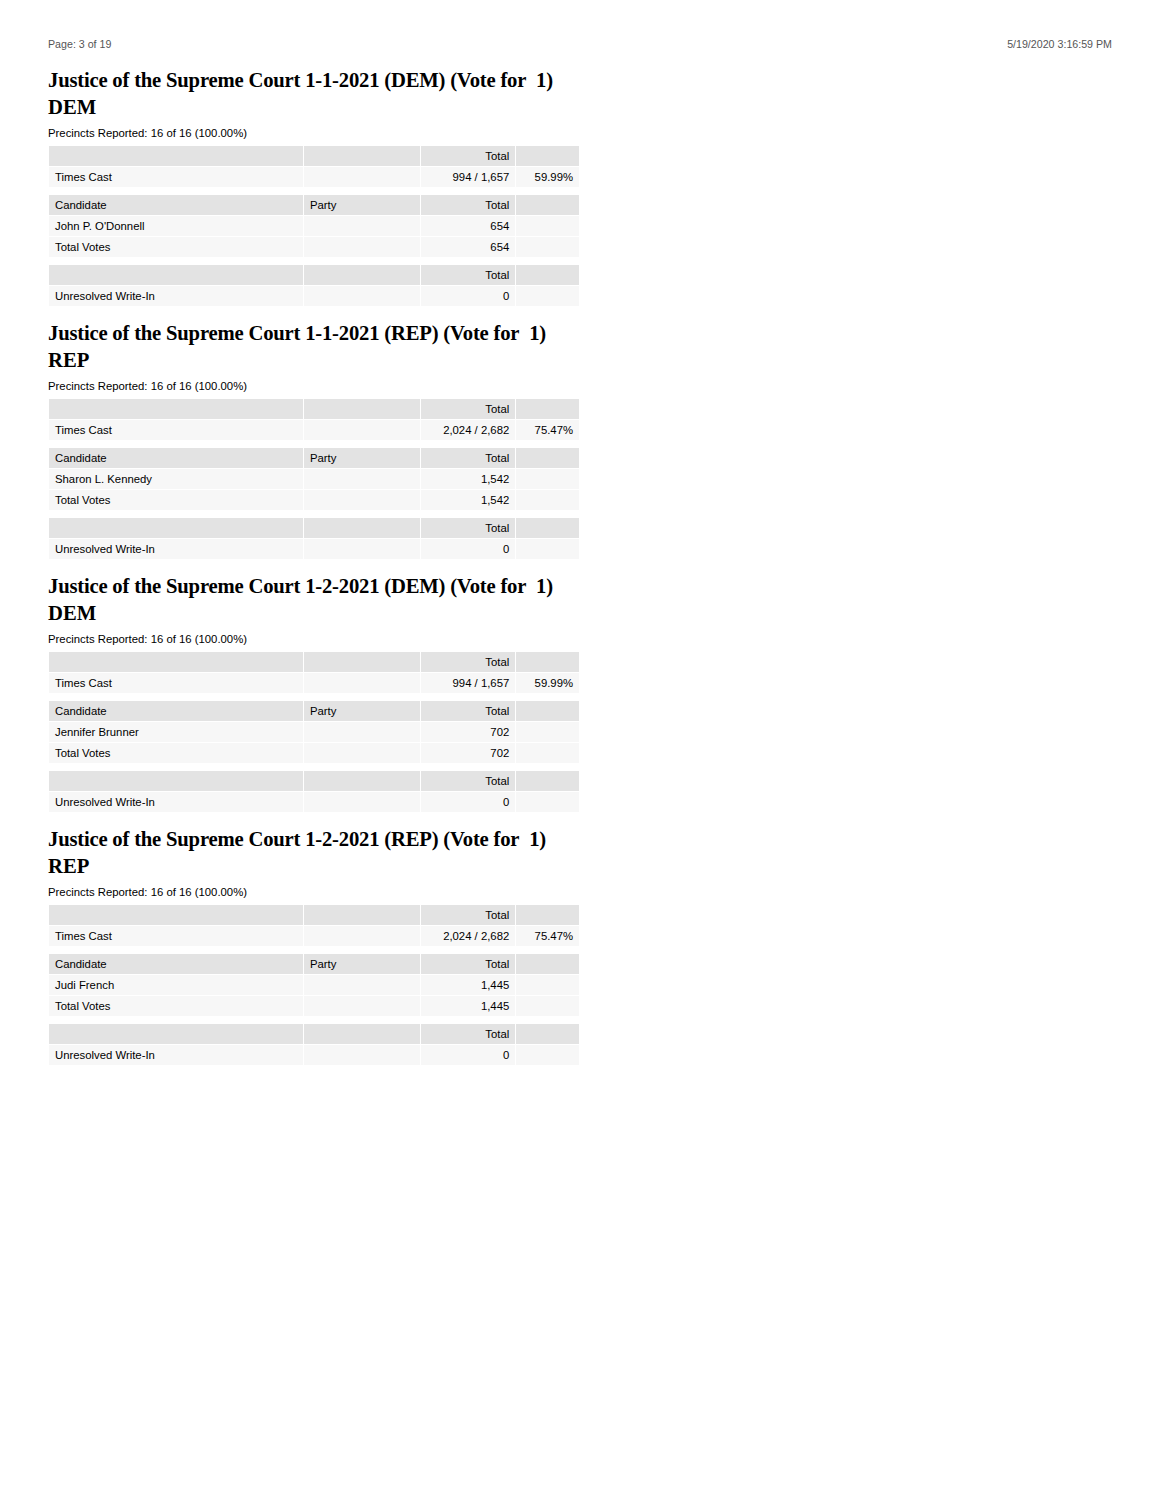Page: 3 of 19 5/19/2020 3:16:59 PM
Justice of the Supreme Court 1-1-2021 (DEM) (Vote for 1)
DEM
Precincts Reported: 16 of 16 (100.00%)
| | | Total | |
| Times Cast | | 994 / 1,657 | 59.99% |
| Candidate | Party | Total | |
| John P. O'Donnell | | 654 | |
| Total Votes | | 654 | |
| | | Total | |
| Unresolved Write-In | | 0 | |
Justice of the Supreme Court 1-1-2021 (REP) (Vote for 1)
REP
Precincts Reported: 16 of 16 (100.00%)
| | | Total | |
| Times Cast | | 2,024 / 2,682 | 75.47% |
| Candidate | Party | Total | |
| Sharon L. Kennedy | | 1,542 | |
| Total Votes | | 1,542 | |
| | | Total | |
| Unresolved Write-In | | 0 | |
Justice of the Supreme Court 1-2-2021 (DEM) (Vote for 1)
DEM
Precincts Reported: 16 of 16 (100.00%)
| | | Total | |
| Times Cast | | 994 / 1,657 | 59.99% |
| Candidate | Party | Total | |
| Jennifer Brunner | | 702 | |
| Total Votes | | 702 | |
| | | Total | |
| Unresolved Write-In | | 0 | |
Justice of the Supreme Court 1-2-2021 (REP) (Vote for 1)
REP
Precincts Reported: 16 of 16 (100.00%)
| | | Total | |
| Times Cast | | 2,024 / 2,682 | 75.47% |
| Candidate | Party | Total | |
| Judi French | | 1,445 | |
| Total Votes | | 1,445 | |
| | | Total | |
| Unresolved Write-In | | 0 | |